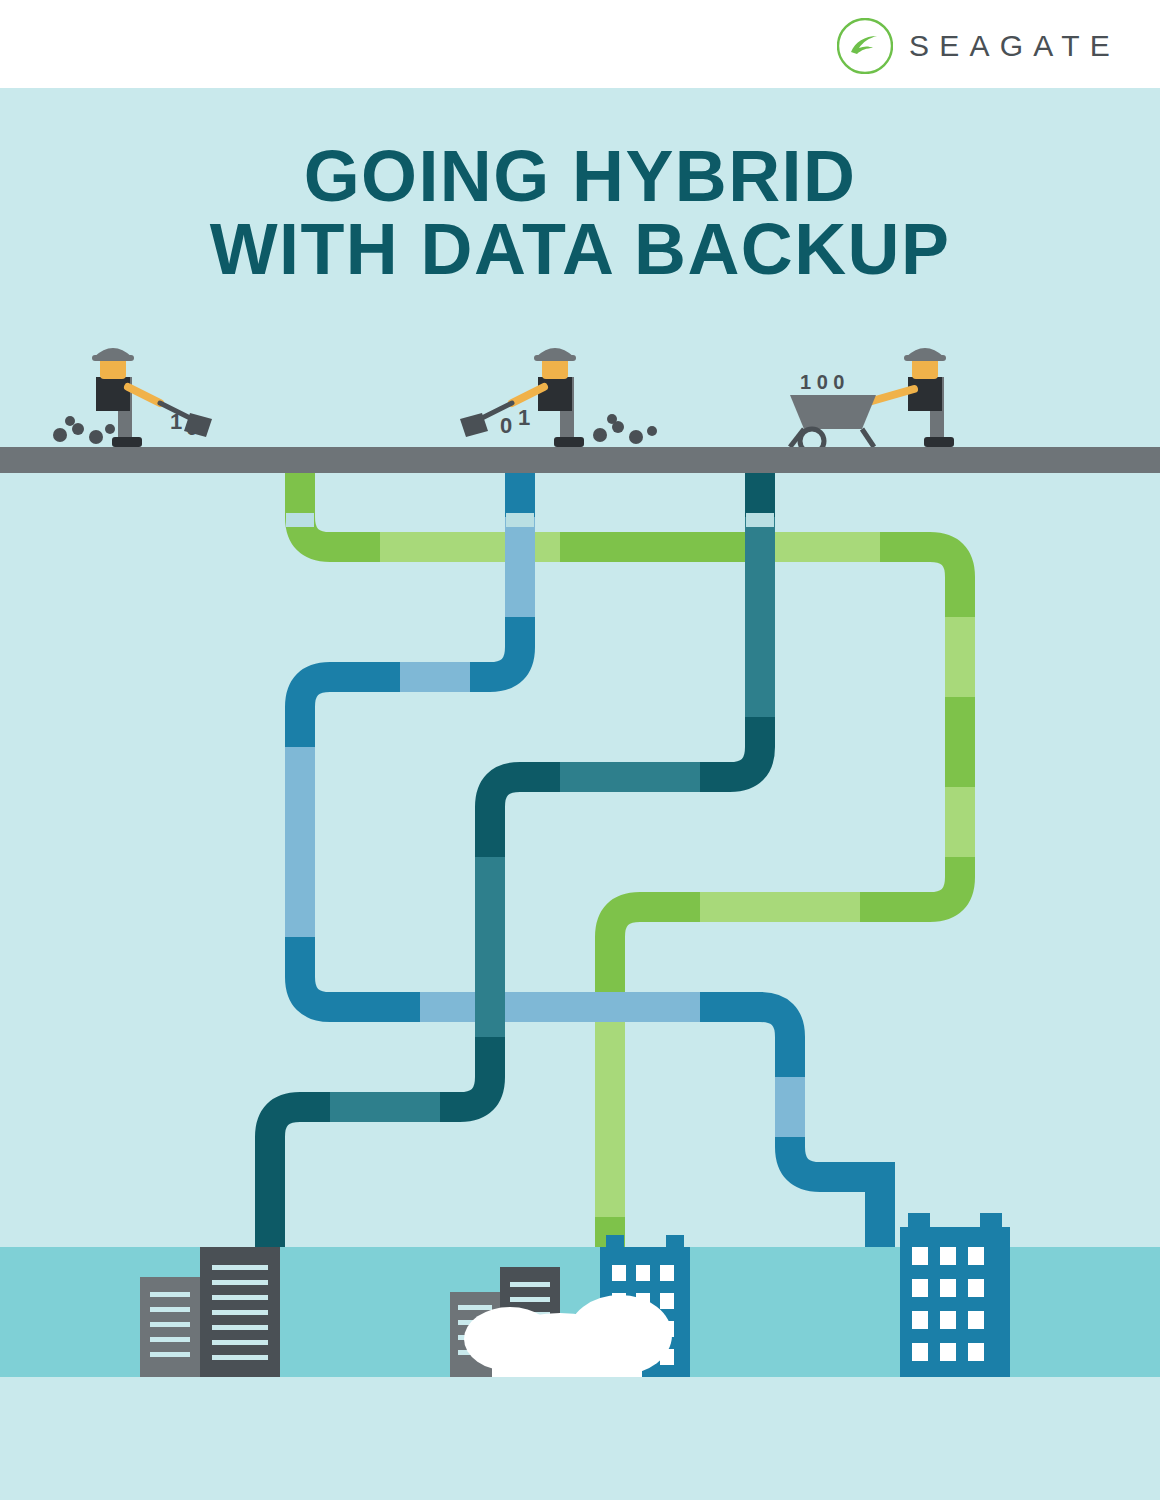Seagate
Going Hybrid
with Data Backup
Illustration: three workers shovel binary digits (ones and zeros) on the surface while a maze of coloured pipes carries the data underground to data-centre buildings and a cloud.
1 0 0 1 1 0 0